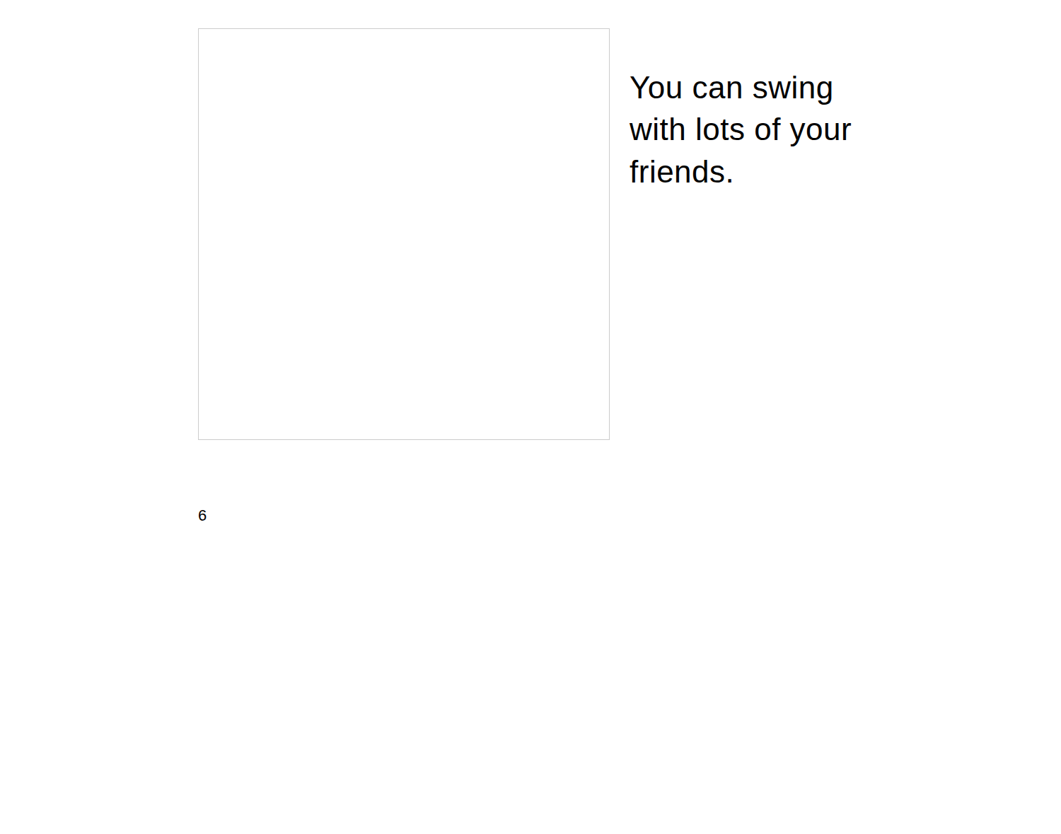You can swing with lots of your friends.
6